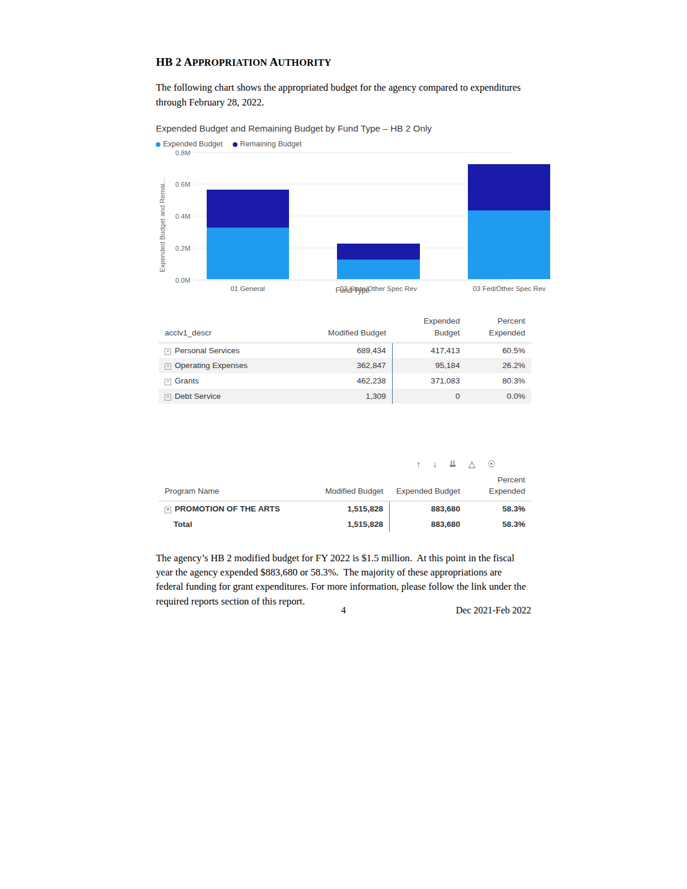HB 2 APPROPRIATION AUTHORITY
The following chart shows the appropriated budget for the agency compared to expenditures through February 28, 2022.
Expended Budget and Remaining Budget by Fund Type – HB 2 Only
Expended Budget Remaining Budget
Expended Budget and Remai…
0.8M
0.6M
0.4M
0.2M
0.0M
Bar 1: General total ~0.565M, expended ~0.325M
01 General
02 State/Other Spec Rev
03 Fed/Other Spec Rev
Fund Type
| acclv1_descr | Modified Budget | Expended Budget | Percent Expended |
| --- | --- | --- | --- |
| + Personal Services | 689,434 | 417,413 | 60.5% |
| + Operating Expenses | 362,847 | 95,184 | 26.2% |
| + Grants | 462,238 | 371,083 | 80.3% |
| + Debt Service | 1,309 | 0 | 0.0% |
↑ ↓ ⇊ △ ☉
| Program Name | Modified Budget | Expended Budget | Percent Expended |
| --- | --- | --- | --- |
| + PROMOTION OF THE ARTS | 1,515,828 | 883,680 | 58.3% |
| Total | 1,515,828 | 883,680 | 58.3% |
The agency’s HB 2 modified budget for FY 2022 is $1.5 million. At this point in the fiscal year the agency expended $883,680 or 58.3%. The majority of these appropriations are federal funding for grant expenditures. For more information, please follow the link under the required reports section of this report.
4
Dec 2021-Feb 2022